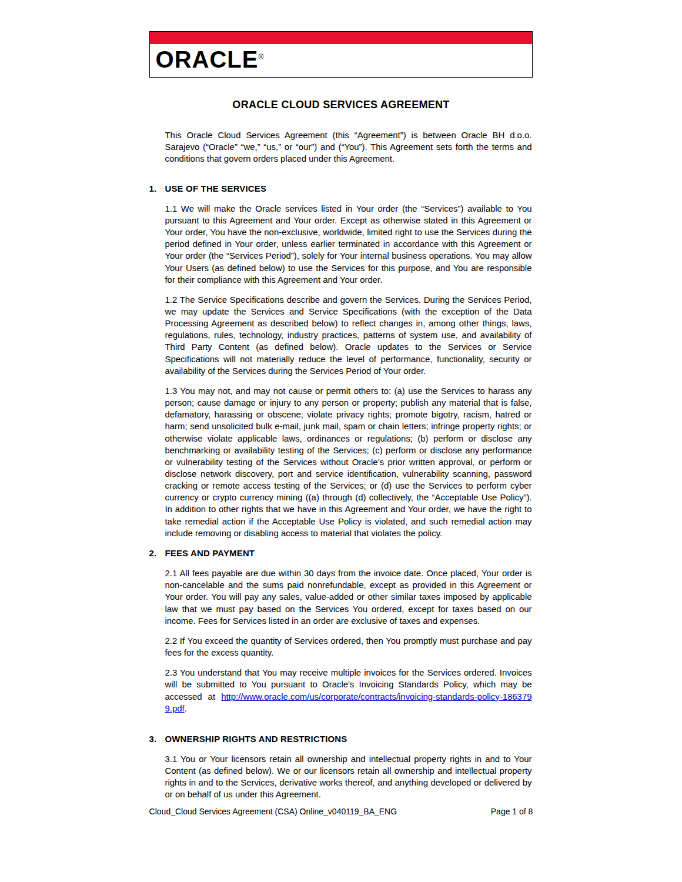ORACLE®
ORACLE CLOUD SERVICES AGREEMENT
This Oracle Cloud Services Agreement (this “Agreement”) is between Oracle BH d.o.o. Sarajevo (“Oracle” “we,” “us,” or “our”) and (“You”). This Agreement sets forth the terms and conditions that govern orders placed under this Agreement.
1. USE OF THE SERVICES
1.1 We will make the Oracle services listed in Your order (the “Services”) available to You pursuant to this Agreement and Your order. Except as otherwise stated in this Agreement or Your order, You have the non-exclusive, worldwide, limited right to use the Services during the period defined in Your order, unless earlier terminated in accordance with this Agreement or Your order (the “Services Period”), solely for Your internal business operations. You may allow Your Users (as defined below) to use the Services for this purpose, and You are responsible for their compliance with this Agreement and Your order.
1.2 The Service Specifications describe and govern the Services. During the Services Period, we may update the Services and Service Specifications (with the exception of the Data Processing Agreement as described below) to reflect changes in, among other things, laws, regulations, rules, technology, industry practices, patterns of system use, and availability of Third Party Content (as defined below). Oracle updates to the Services or Service Specifications will not materially reduce the level of performance, functionality, security or availability of the Services during the Services Period of Your order.
1.3 You may not, and may not cause or permit others to: (a) use the Services to harass any person; cause damage or injury to any person or property; publish any material that is false, defamatory, harassing or obscene; violate privacy rights; promote bigotry, racism, hatred or harm; send unsolicited bulk e-mail, junk mail, spam or chain letters; infringe property rights; or otherwise violate applicable laws, ordinances or regulations; (b) perform or disclose any benchmarking or availability testing of the Services; (c) perform or disclose any performance or vulnerability testing of the Services without Oracle’s prior written approval, or perform or disclose network discovery, port and service identification, vulnerability scanning, password cracking or remote access testing of the Services; or (d) use the Services to perform cyber currency or crypto currency mining ((a) through (d) collectively, the “Acceptable Use Policy”). In addition to other rights that we have in this Agreement and Your order, we have the right to take remedial action if the Acceptable Use Policy is violated, and such remedial action may include removing or disabling access to material that violates the policy.
2. FEES AND PAYMENT
2.1 All fees payable are due within 30 days from the invoice date. Once placed, Your order is non-cancelable and the sums paid nonrefundable, except as provided in this Agreement or Your order. You will pay any sales, value-added or other similar taxes imposed by applicable law that we must pay based on the Services You ordered, except for taxes based on our income. Fees for Services listed in an order are exclusive of taxes and expenses.
2.2 If You exceed the quantity of Services ordered, then You promptly must purchase and pay fees for the excess quantity.
2.3 You understand that You may receive multiple invoices for the Services ordered. Invoices will be submitted to You pursuant to Oracle's Invoicing Standards Policy, which may be accessed at http://www.oracle.com/us/corporate/contracts/invoicing-standards-policy-1863799.pdf.
3. OWNERSHIP RIGHTS AND RESTRICTIONS
3.1 You or Your licensors retain all ownership and intellectual property rights in and to Your Content (as defined below). We or our licensors retain all ownership and intellectual property rights in and to the Services, derivative works thereof, and anything developed or delivered by or on behalf of us under this Agreement.
Cloud_Cloud Services Agreement (CSA) Online_v040119_BA_ENG Page 1 of 8